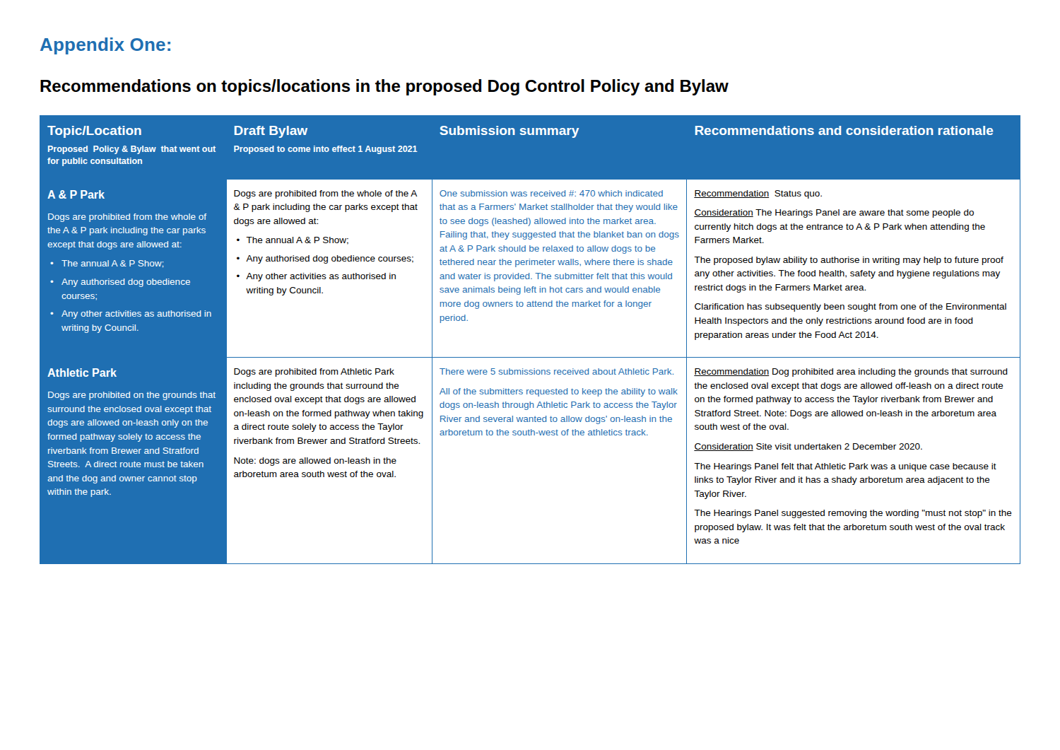Appendix One:
Recommendations on topics/locations in the proposed Dog Control Policy and Bylaw
| Topic/Location Proposed Policy & Bylaw that went out for public consultation | Draft Bylaw Proposed to come into effect 1 August 2021 | Submission summary | Recommendations and consideration rationale |
| --- | --- | --- | --- |
| A & P Park Dogs are prohibited from the whole of the A & P park including the car parks except that dogs are allowed at: The annual A & P Show; Any authorised dog obedience courses; Any other activities as authorised in writing by Council. | Dogs are prohibited from the whole of the A & P park including the car parks except that dogs are allowed at: The annual A & P Show; Any authorised dog obedience courses; Any other activities as authorised in writing by Council. | One submission was received #: 470 which indicated that as a Farmers' Market stallholder that they would like to see dogs (leashed) allowed into the market area. Failing that, they suggested that the blanket ban on dogs at A & P Park should be relaxed to allow dogs to be tethered near the perimeter walls, where there is shade and water is provided. The submitter felt that this would save animals being left in hot cars and would enable more dog owners to attend the market for a longer period. | Recommendation Status quo. Consideration The Hearings Panel are aware that some people do currently hitch dogs at the entrance to A & P Park when attending the Farmers Market. The proposed bylaw ability to authorise in writing may help to future proof any other activities. The food health, safety and hygiene regulations may restrict dogs in the Farmers Market area. Clarification has subsequently been sought from one of the Environmental Health Inspectors and the only restrictions around food are in food preparation areas under the Food Act 2014. |
| Athletic Park Dogs are prohibited on the grounds that surround the enclosed oval except that dogs are allowed on-leash only on the formed pathway solely to access the riverbank from Brewer and Stratford Streets. A direct route must be taken and the dog and owner cannot stop within the park. | Dogs are prohibited from Athletic Park including the grounds that surround the enclosed oval except that dogs are allowed on-leash on the formed pathway when taking a direct route solely to access the Taylor riverbank from Brewer and Stratford Streets. Note: dogs are allowed on-leash in the arboretum area south west of the oval. | There were 5 submissions received about Athletic Park. All of the submitters requested to keep the ability to walk dogs on-leash through Athletic Park to access the Taylor River and several wanted to allow dogs' on-leash in the arboretum to the south-west of the athletics track. | Recommendation Dog prohibited area including the grounds that surround the enclosed oval except that dogs are allowed off-leash on a direct route on the formed pathway to access the Taylor riverbank from Brewer and Stratford Street. Note: Dogs are allowed on-leash in the arboretum area south west of the oval. Consideration Site visit undertaken 2 December 2020. The Hearings Panel felt that Athletic Park was a unique case because it links to Taylor River and it has a shady arboretum area adjacent to the Taylor River. The Hearings Panel suggested removing the wording "must not stop" in the proposed bylaw. It was felt that the arboretum south west of the oval track was a nice |